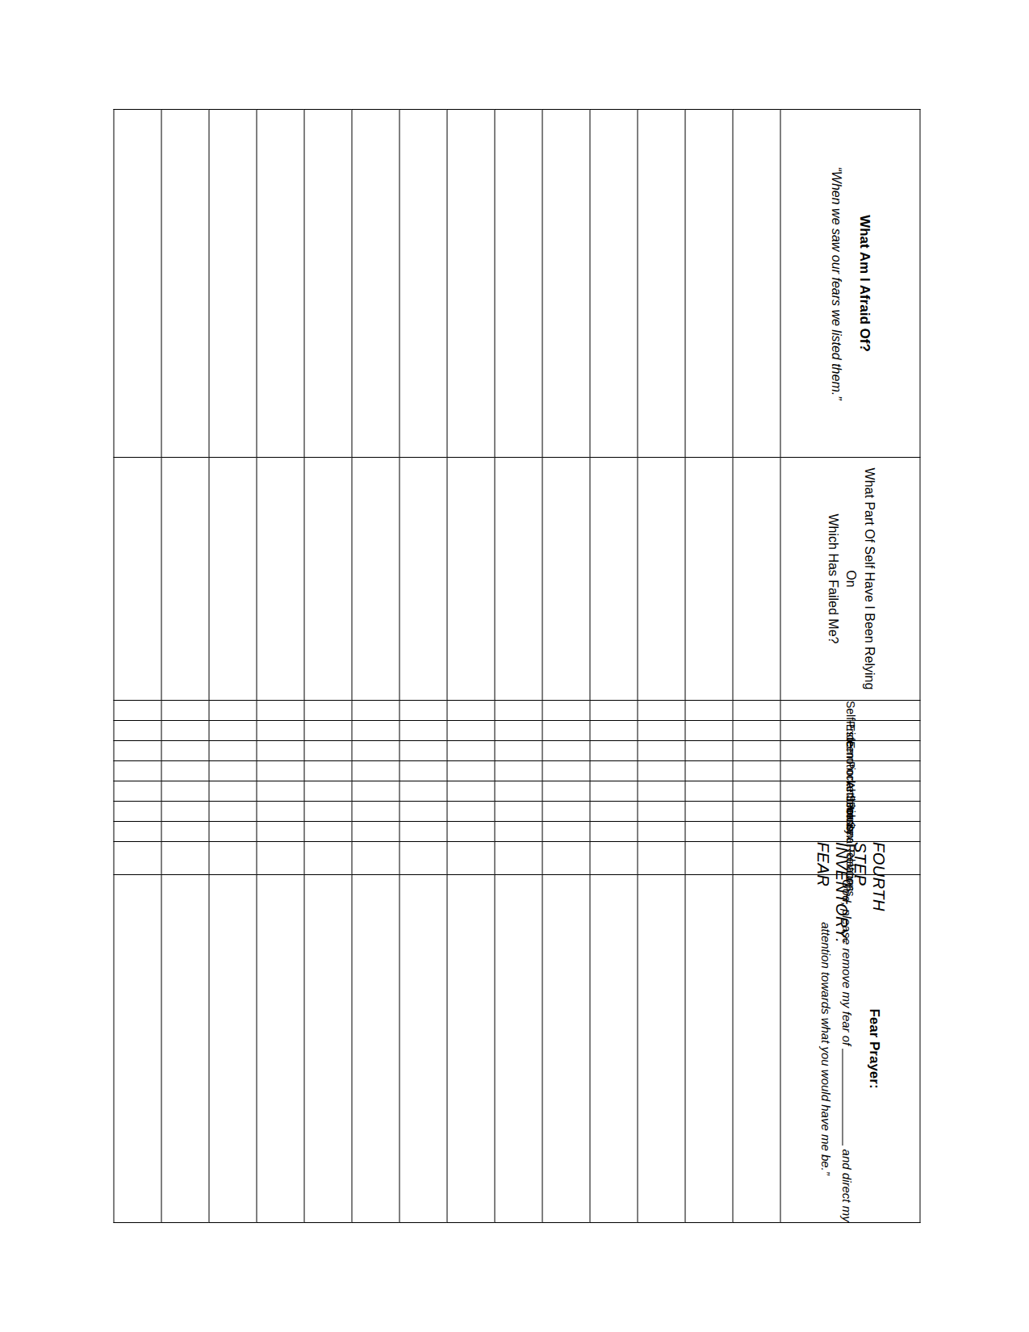| What Am I Afraid Of? “When we saw our fears we listed them.” | What Part Of Self Have I Been Relying On Which Has Failed Me? | Self-Esteem | Pride | Emotional Security | Pocketbook | Ambitions | Personal Relations | Sex Relations | FOURTH STEP INVENTORY: FEAR | Fear Prayer: “God, please remove my fear of and direct my attention towards what you would have me be.” |